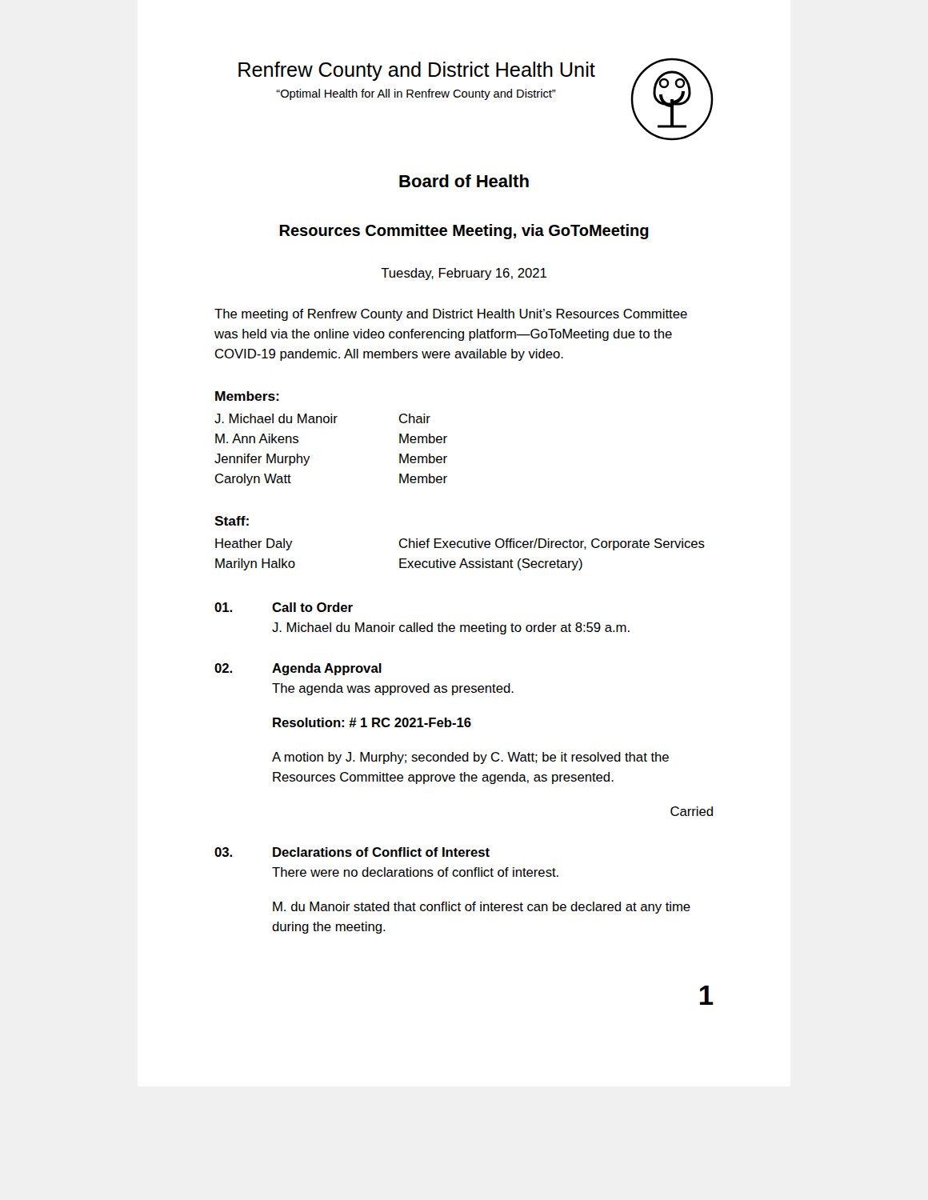Renfrew County and District Health Unit
“Optimal Health for All in Renfrew County and District”
Board of Health
Resources Committee Meeting, via GoToMeeting
Tuesday, February 16, 2021
The meeting of Renfrew County and District Health Unit’s Resources Committee was held via the online video conferencing platform—GoToMeeting due to the COVID-19 pandemic. All members were available by video.
Members:
| J. Michael du Manoir | Chair |
| M. Ann Aikens | Member |
| Jennifer Murphy | Member |
| Carolyn Watt | Member |
Staff:
| Heather Daly | Chief Executive Officer/Director, Corporate Services |
| Marilyn Halko | Executive Assistant (Secretary) |
Call to Order
J. Michael du Manoir called the meeting to order at 8:59 a.m.
Agenda Approval
The agenda was approved as presented.
Resolution: # 1 RC 2021-Feb-16
A motion by J. Murphy; seconded by C. Watt; be it resolved that the Resources Committee approve the agenda, as presented.
Carried
Declarations of Conflict of Interest
There were no declarations of conflict of interest.
M. du Manoir stated that conflict of interest can be declared at any time during the meeting.
1